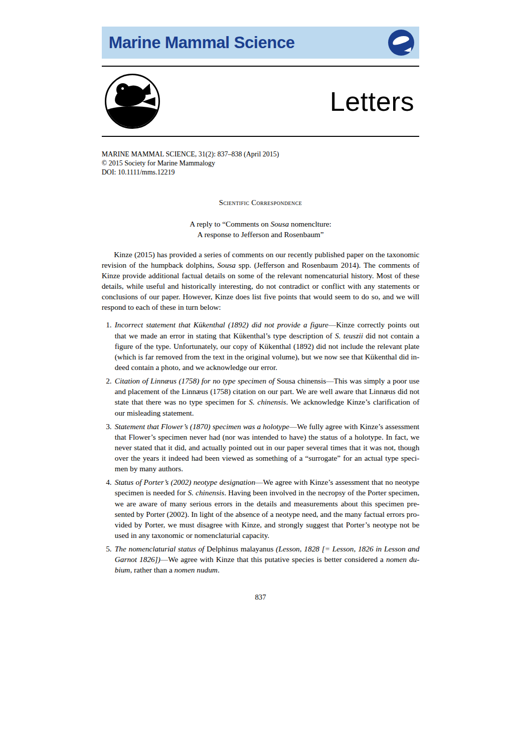Marine Mammal Science
Letters
MARINE MAMMAL SCIENCE, 31(2): 837–838 (April 2015)
© 2015 Society for Marine Mammalogy
DOI: 10.1111/mms.12219
Scientific Correspondence
A reply to “Comments on Sousa nomenclture:
A response to Jefferson and Rosenbaum”
Kinze (2015) has provided a series of comments on our recently published paper on the taxonomic revision of the humpback dolphins, Sousa spp. (Jefferson and Rosenbaum 2014). The comments of Kinze provide additional factual details on some of the relevant nomencaturial history. Most of these details, while useful and historically interesting, do not contradict or conflict with any statements or conclusions of our paper. However, Kinze does list five points that would seem to do so, and we will respond to each of these in turn below:
Incorrect statement that Kükenthal (1892) did not provide a figure—Kinze correctly points out that we made an error in stating that Kükenthal’s type description of S. teuszii did not contain a figure of the type. Unfortunately, our copy of Kükenthal (1892) did not include the relevant plate (which is far removed from the text in the original volume), but we now see that Kükenthal did indeed contain a photo, and we acknowledge our error.
Citation of Linnæus (1758) for no type specimen of Sousa chinensis—This was simply a poor use and placement of the Linnæus (1758) citation on our part. We are well aware that Linnæus did not state that there was no type specimen for S. chinensis. We acknowledge Kinze’s clarification of our misleading statement.
Statement that Flower’s (1870) specimen was a holotype—We fully agree with Kinze’s assessment that Flower’s specimen never had (nor was intended to have) the status of a holotype. In fact, we never stated that it did, and actually pointed out in our paper several times that it was not, though over the years it indeed had been viewed as something of a “surrogate” for an actual type specimen by many authors.
Status of Porter’s (2002) neotype designation—We agree with Kinze’s assessment that no neotype specimen is needed for S. chinensis. Having been involved in the necropsy of the Porter specimen, we are aware of many serious errors in the details and measurements about this specimen presented by Porter (2002). In light of the absence of a neotype need, and the many factual errors provided by Porter, we must disagree with Kinze, and strongly suggest that Porter’s neotype not be used in any taxonomic or nomenclaturial capacity.
The nomenclaturial status of Delphinus malayanus (Lesson, 1828 [= Lesson, 1826 in Lesson and Garnot 1826])—We agree with Kinze that this putative species is better considered a nomen dubium, rather than a nomen nudum.
837